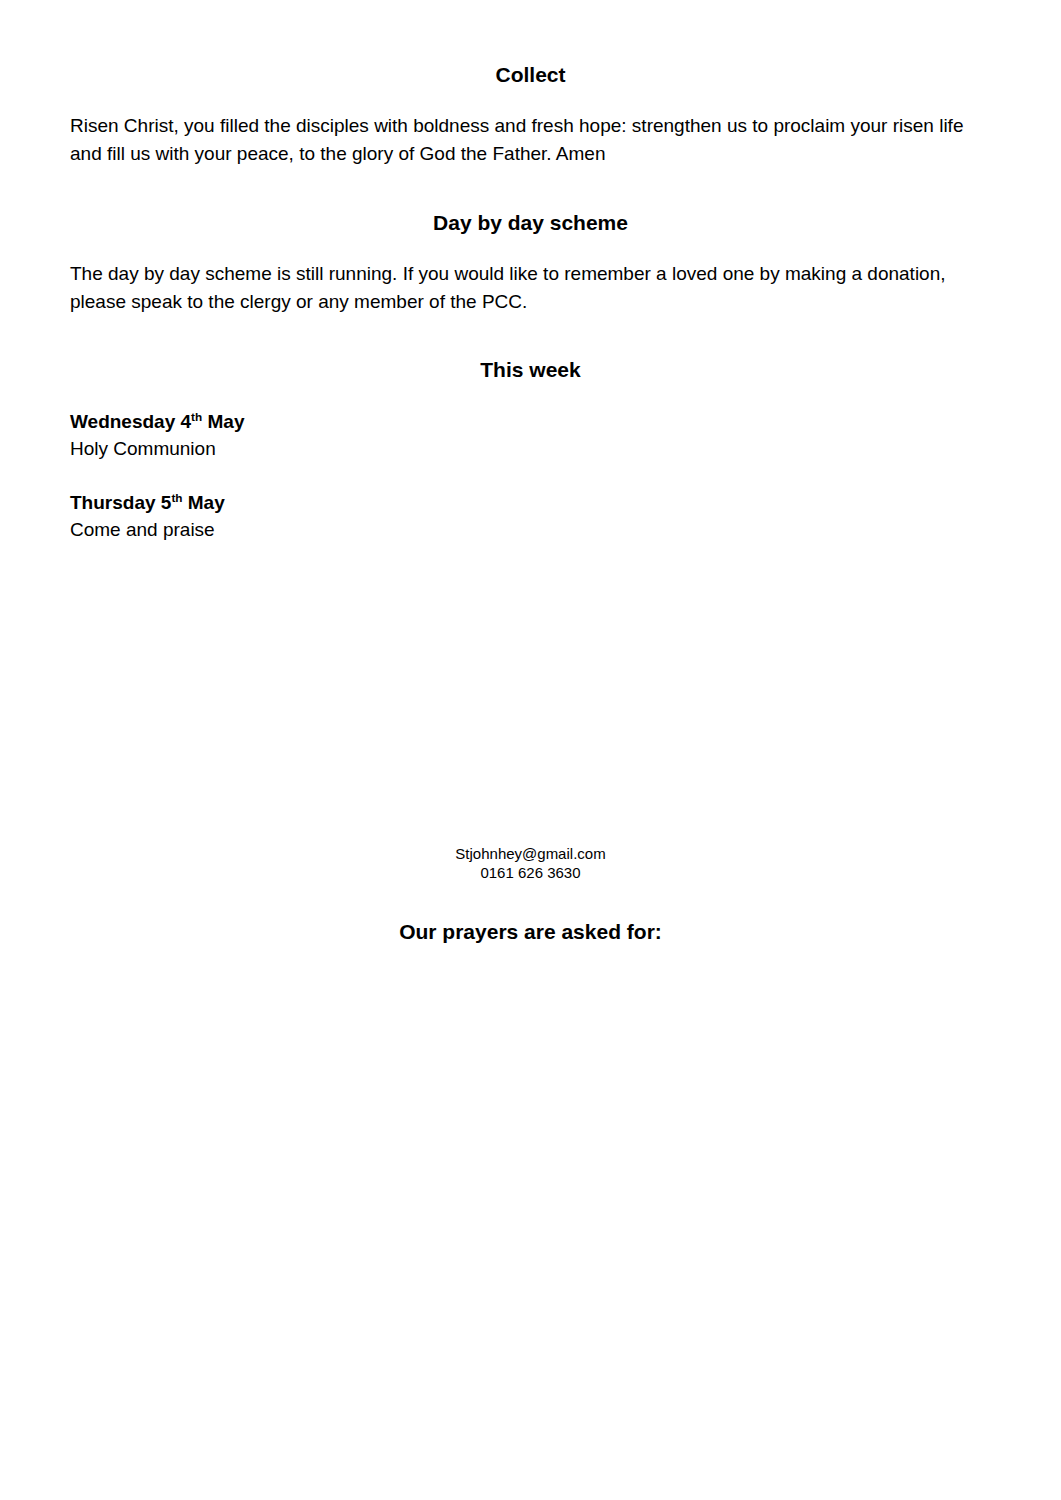Collect
Risen Christ, you filled the disciples with boldness and fresh hope: strengthen us to proclaim your risen life and fill us with your peace, to the glory of God the Father. Amen
Day by day scheme
The day by day scheme is still running. If you would like to remember a loved one by making a donation, please speak to the clergy or any member of the PCC.
This week
Wednesday 4th May
Holy Communion
Thursday 5th May
Come and praise
Stjohnhey@gmail.com
0161 626 3630
Our prayers are asked for: